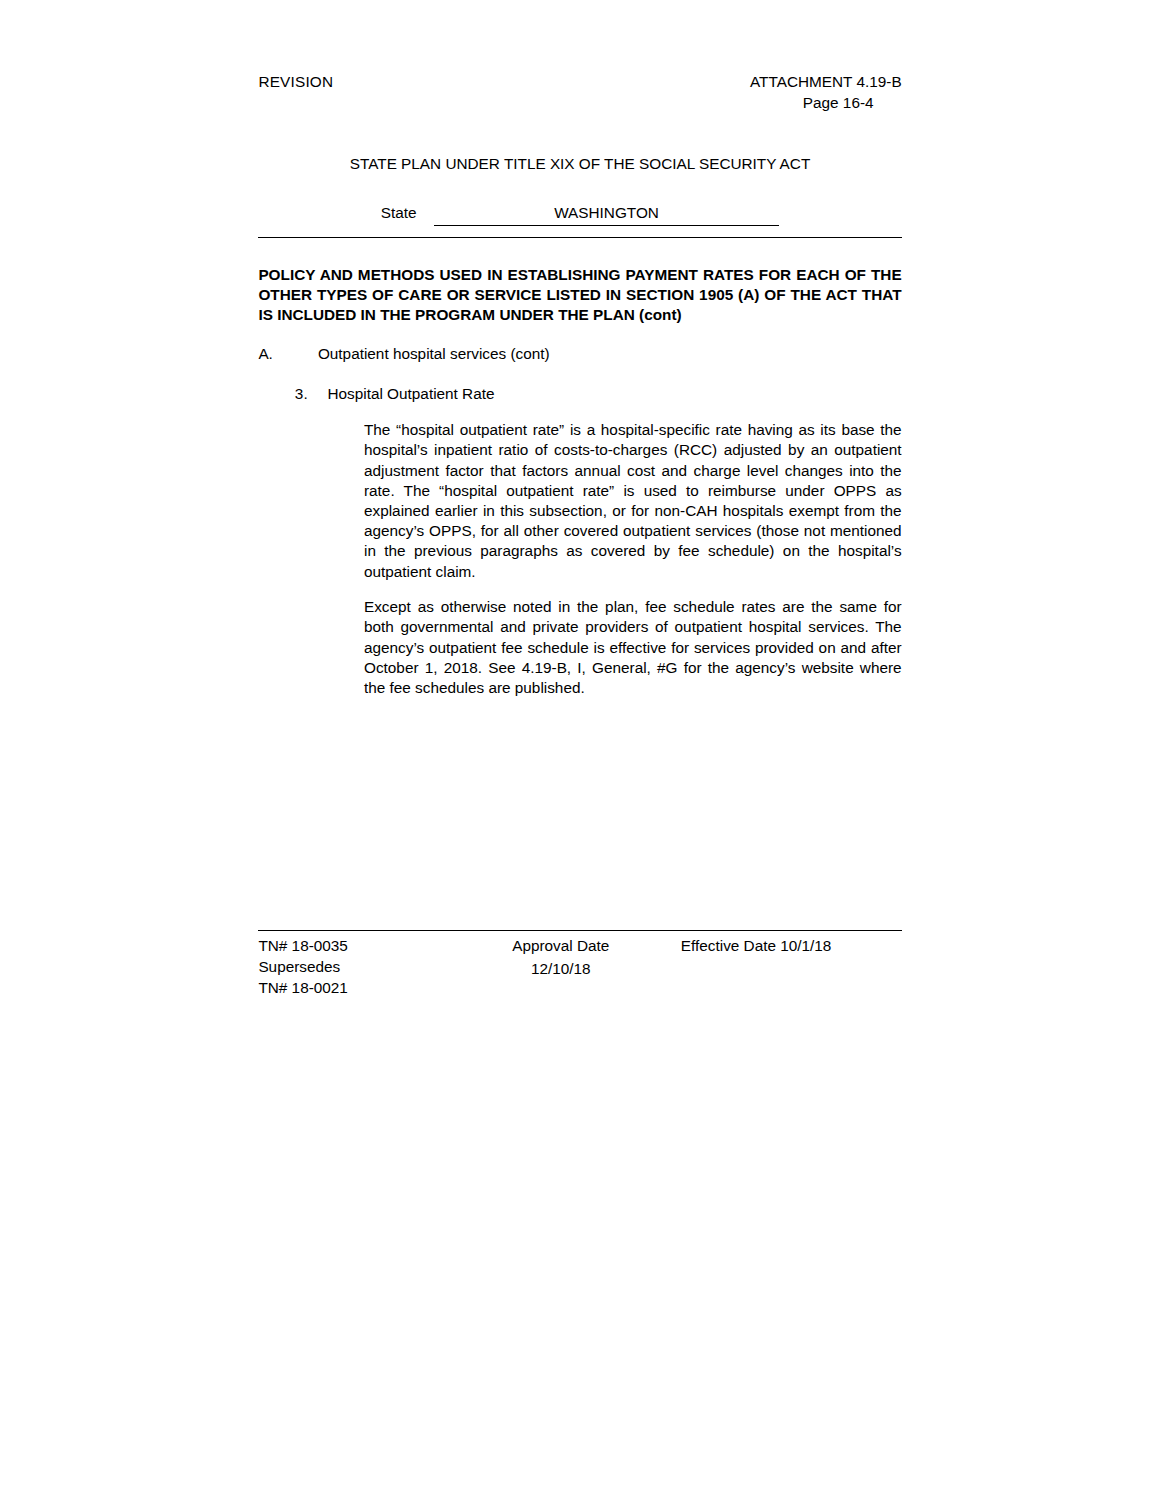REVISION
ATTACHMENT 4.19-B
Page 16-4
STATE PLAN UNDER TITLE XIX OF THE SOCIAL SECURITY ACT
State WASHINGTON
POLICY AND METHODS USED IN ESTABLISHING PAYMENT RATES FOR EACH OF THE OTHER TYPES OF CARE OR SERVICE LISTED IN SECTION 1905 (A) OF THE ACT THAT IS INCLUDED IN THE PROGRAM UNDER THE PLAN (cont)
A.
Outpatient hospital services (cont)
3.
Hospital Outpatient Rate
The “hospital outpatient rate” is a hospital-specific rate having as its base the hospital’s inpatient ratio of costs-to-charges (RCC) adjusted by an outpatient adjustment factor that factors annual cost and charge level changes into the rate. The “hospital outpatient rate” is used to reimburse under OPPS as explained earlier in this subsection, or for non-CAH hospitals exempt from the agency’s OPPS, for all other covered outpatient services (those not mentioned in the previous paragraphs as covered by fee schedule) on the hospital’s outpatient claim.
Except as otherwise noted in the plan, fee schedule rates are the same for both governmental and private providers of outpatient hospital services. The agency’s outpatient fee schedule is effective for services provided on and after October 1, 2018. See 4.19-B, I, General, #G for the agency’s website where the fee schedules are published.
TN# 18-0035
Supersedes
TN# 18-0021
Approval Date
12/10/18
Effective Date 10/1/18